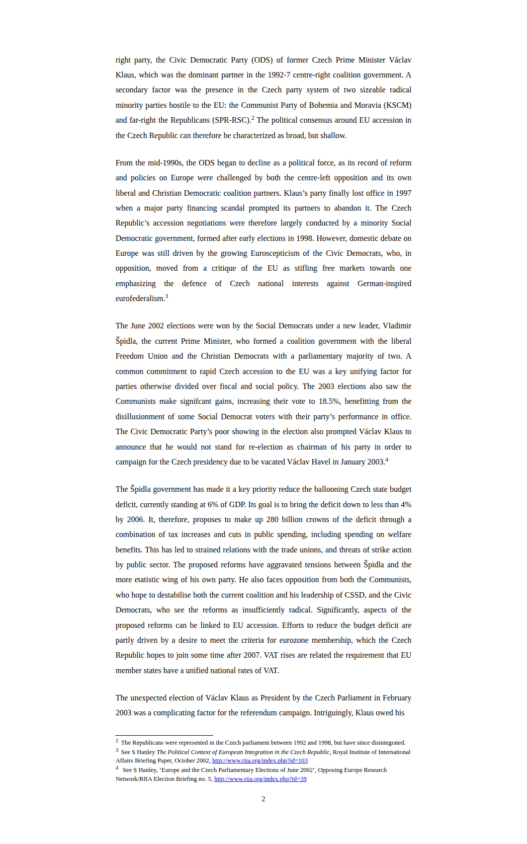right party, the Civic Democratic Party (ODS) of former Czech Prime Minister Václav Klaus, which was the dominant partner in the 1992-7 centre-right coalition government. A secondary factor was the presence in the Czech party system of two sizeable radical minority parties hostile to the EU: the Communist Party of Bohemia and Moravia (KSCM) and far-right the Republicans (SPR-RSC).2 The political consensus around EU accession in the Czech Republic can therefore be characterized as broad, but shallow.
From the mid-1990s, the ODS began to decline as a political force, as its record of reform and policies on Europe were challenged by both the centre-left opposition and its own liberal and Christian Democratic coalition partners. Klaus’s party finally lost office in 1997 when a major party financing scandal prompted its partners to abandon it. The Czech Republic’s accession negotiations were therefore largely conducted by a minority Social Democratic government, formed after early elections in 1998. However, domestic debate on Europe was still driven by the growing Euroscepticism of the Civic Democrats, who, in opposition, moved from a critique of the EU as stifling free markets towards one emphasizing the defence of Czech national interests against German-inspired eurofederalism.3
The June 2002 elections were won by the Social Democrats under a new leader, Vladimir Špidla, the current Prime Minister, who formed a coalition government with the liberal Freedom Union and the Christian Democrats with a parliamentary majority of two. A common commitment to rapid Czech accession to the EU was a key unifying factor for parties otherwise divided over fiscal and social policy. The 2003 elections also saw the Communists make signifcant gains, increasing their vote to 18.5%, benefitting from the disillusionment of some Social Democrat voters with their party’s performance in office. The Civic Democratic Party’s poor showing in the election also prompted Václav Klaus to announce that he would not stand for re-election as chairman of his party in order to campaign for the Czech presidency due to be vacated Václav Havel in January 2003.4
The Špidla government has made it a key priority reduce the ballooning Czech state budget deficit, currently standing at 6% of GDP. Its goal is to bring the deficit down to less than 4% by 2006. It, therefore, proposes to make up 280 billion crowns of the deficit through a combination of tax increases and cuts in public spending, including spending on welfare benefits. This has led to strained relations with the trade unions, and threats of strike action by public sector. The proposed reforms have aggravated tensions between Špidla and the more etatistic wing of his own party. He also faces opposition from both the Communists, who hope to destabilise both the current coalition and his leadership of CSSD, and the Civic Democrats, who see the reforms as insufficiently radical. Significantly, aspects of the proposed reforms can be linked to EU accession. Efforts to reduce the budget deficit are partly driven by a desire to meet the criteria for eurozone membership, which the Czech Republic hopes to join some time after 2007. VAT rises are related the requirement that EU member states have a unified national rates of VAT.
The unexpected election of Václav Klaus as President by the Czech Parliament in February 2003 was a complicating factor for the referendum campaign. Intriguingly, Klaus owed his
2 The Republicans were represented in the Czech parliament between 1992 and 1998, but have since disintegrated.
3 See S Hanley The Political Context of European Integration in the Czech Republic, Royal Institute of International Affairs Briefing Paper, October 2002, http://www.riia.org/index.php?id=103
4 See S Hanley, ‘Europe and the Czech Parliamentary Elections of June 2002’, Opposing Europe Research Network/RIIA Election Briefing no. 5, http://www.riia.org/index.php?id=39
2